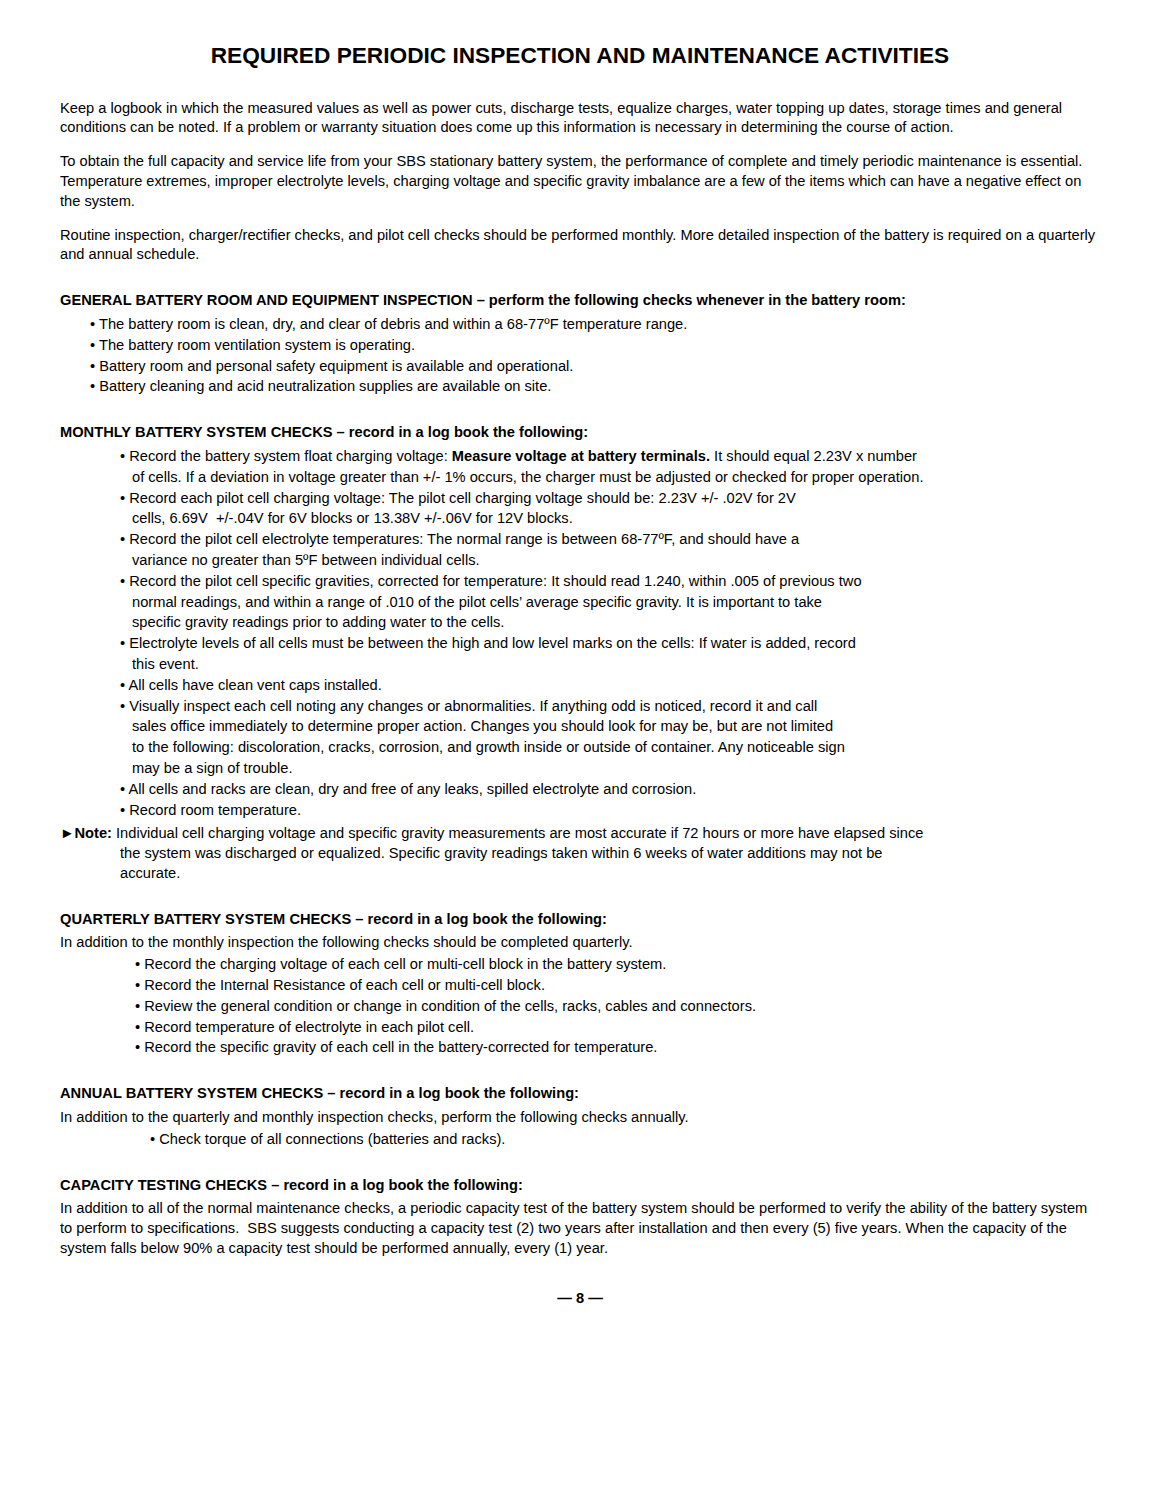REQUIRED PERIODIC INSPECTION AND MAINTENANCE ACTIVITIES
Keep a logbook in which the measured values as well as power cuts, discharge tests, equalize charges, water topping up dates, storage times and general conditions can be noted. If a problem or warranty situation does come up this information is necessary in determining the course of action.
To obtain the full capacity and service life from your SBS stationary battery system, the performance of complete and timely periodic maintenance is essential. Temperature extremes, improper electrolyte levels, charging voltage and specific gravity imbalance are a few of the items which can have a negative effect on the system.
Routine inspection, charger/rectifier checks, and pilot cell checks should be performed monthly. More detailed inspection of the battery is required on a quarterly and annual schedule.
GENERAL BATTERY ROOM AND EQUIPMENT INSPECTION – perform the following checks whenever in the battery room:
• The battery room is clean, dry, and clear of debris and within a 68-77ºF temperature range.
• The battery room ventilation system is operating.
• Battery room and personal safety equipment is available and operational.
• Battery cleaning and acid neutralization supplies are available on site.
MONTHLY BATTERY SYSTEM CHECKS – record in a log book the following:
• Record the battery system float charging voltage: Measure voltage at battery terminals. It should equal 2.23V x number
of cells. If a deviation in voltage greater than +/- 1% occurs, the charger must be adjusted or checked for proper operation.
• Record each pilot cell charging voltage: The pilot cell charging voltage should be: 2.23V +/- .02V for 2V
cells, 6.69V +/-.04V for 6V blocks or 13.38V +/-.06V for 12V blocks.
• Record the pilot cell electrolyte temperatures: The normal range is between 68-77ºF, and should have a
variance no greater than 5ºF between individual cells.
• Record the pilot cell specific gravities, corrected for temperature: It should read 1.240, within .005 of previous two
normal readings, and within a range of .010 of the pilot cells’ average specific gravity. It is important to take
specific gravity readings prior to adding water to the cells.
• Electrolyte levels of all cells must be between the high and low level marks on the cells: If water is added, record
this event.
• All cells have clean vent caps installed.
• Visually inspect each cell noting any changes or abnormalities. If anything odd is noticed, record it and call
sales office immediately to determine proper action. Changes you should look for may be, but are not limited
to the following: discoloration, cracks, corrosion, and growth inside or outside of container. Any noticeable sign
may be a sign of trouble.
• All cells and racks are clean, dry and free of any leaks, spilled electrolyte and corrosion.
• Record room temperature.
►Note: Individual cell charging voltage and specific gravity measurements are most accurate if 72 hours or more have elapsed since
the system was discharged or equalized. Specific gravity readings taken within 6 weeks of water additions may not be
accurate.
QUARTERLY BATTERY SYSTEM CHECKS – record in a log book the following:
In addition to the monthly inspection the following checks should be completed quarterly.
• Record the charging voltage of each cell or multi-cell block in the battery system.
• Record the Internal Resistance of each cell or multi-cell block.
• Review the general condition or change in condition of the cells, racks, cables and connectors.
• Record temperature of electrolyte in each pilot cell.
• Record the specific gravity of each cell in the battery-corrected for temperature.
ANNUAL BATTERY SYSTEM CHECKS – record in a log book the following:
In addition to the quarterly and monthly inspection checks, perform the following checks annually.
• Check torque of all connections (batteries and racks).
CAPACITY TESTING CHECKS – record in a log book the following:
In addition to all of the normal maintenance checks, a periodic capacity test of the battery system should be performed to verify the ability of the battery system to perform to specifications. SBS suggests conducting a capacity test (2) two years after installation and then every (5) five years. When the capacity of the system falls below 90% a capacity test should be performed annually, every (1) year.
— 8 —